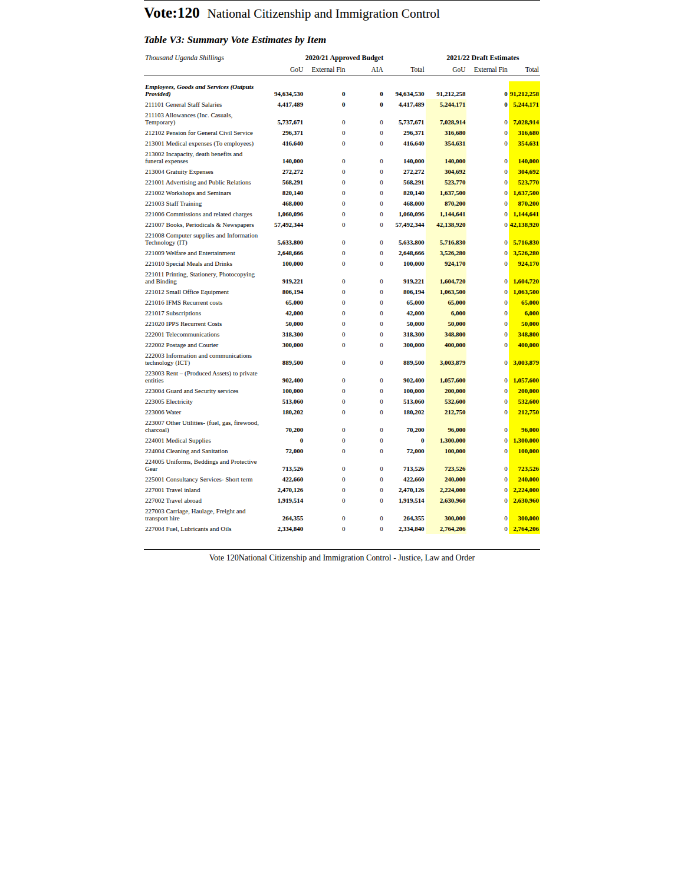Vote:120 National Citizenship and Immigration Control
Table V3: Summary Vote Estimates by Item
| Thousand Uganda Shillings | 2020/21 Approved Budget | 2021/22 Draft Estimates |
| | GoU | External Fin | AIA | Total | GoU | External Fin | Total |
| Employees, Goods and Services (Outputs Provided) | 94,634,530 | 0 | 0 | 94,634,530 | 91,212,258 | 0 | 91,212,258 |
| 211101 General Staff Salaries | 4,417,489 | 0 | 0 | 4,417,489 | 5,244,171 | 0 | 5,244,171 |
| 211103 Allowances (Inc. Casuals, Temporary) | 5,737,671 | 0 | 0 | 5,737,671 | 7,028,914 | 0 | 7,028,914 |
| 212102 Pension for General Civil Service | 296,371 | 0 | 0 | 296,371 | 316,680 | 0 | 316,680 |
| 213001 Medical expenses (To employees) | 416,640 | 0 | 0 | 416,640 | 354,631 | 0 | 354,631 |
| 213002 Incapacity, death benefits and funeral expenses | 140,000 | 0 | 0 | 140,000 | 140,000 | 0 | 140,000 |
| 213004 Gratuity Expenses | 272,272 | 0 | 0 | 272,272 | 304,692 | 0 | 304,692 |
| 221001 Advertising and Public Relations | 568,291 | 0 | 0 | 568,291 | 523,770 | 0 | 523,770 |
| 221002 Workshops and Seminars | 820,140 | 0 | 0 | 820,140 | 1,637,500 | 0 | 1,637,500 |
| 221003 Staff Training | 468,000 | 0 | 0 | 468,000 | 870,200 | 0 | 870,200 |
| 221006 Commissions and related charges | 1,060,096 | 0 | 0 | 1,060,096 | 1,144,641 | 0 | 1,144,641 |
| 221007 Books, Periodicals & Newspapers | 57,492,344 | 0 | 0 | 57,492,344 | 42,138,920 | 0 | 42,138,920 |
| 221008 Computer supplies and Information Technology (IT) | 5,633,800 | 0 | 0 | 5,633,800 | 5,716,830 | 0 | 5,716,830 |
| 221009 Welfare and Entertainment | 2,648,666 | 0 | 0 | 2,648,666 | 3,526,280 | 0 | 3,526,280 |
| 221010 Special Meals and Drinks | 100,000 | 0 | 0 | 100,000 | 924,170 | 0 | 924,170 |
| 221011 Printing, Stationery, Photocopying and Binding | 919,221 | 0 | 0 | 919,221 | 1,604,720 | 0 | 1,604,720 |
| 221012 Small Office Equipment | 806,194 | 0 | 0 | 806,194 | 1,063,500 | 0 | 1,063,500 |
| 221016 IFMS Recurrent costs | 65,000 | 0 | 0 | 65,000 | 65,000 | 0 | 65,000 |
| 221017 Subscriptions | 42,000 | 0 | 0 | 42,000 | 6,000 | 0 | 6,000 |
| 221020 IPPS Recurrent Costs | 50,000 | 0 | 0 | 50,000 | 50,000 | 0 | 50,000 |
| 222001 Telecommunications | 318,300 | 0 | 0 | 318,300 | 348,800 | 0 | 348,800 |
| 222002 Postage and Courier | 300,000 | 0 | 0 | 300,000 | 400,000 | 0 | 400,000 |
| 222003 Information and communications technology (ICT) | 889,500 | 0 | 0 | 889,500 | 3,003,879 | 0 | 3,003,879 |
| 223003 Rent – (Produced Assets) to private entities | 902,400 | 0 | 0 | 902,400 | 1,057,600 | 0 | 1,057,600 |
| 223004 Guard and Security services | 100,000 | 0 | 0 | 100,000 | 200,000 | 0 | 200,000 |
| 223005 Electricity | 513,060 | 0 | 0 | 513,060 | 532,600 | 0 | 532,600 |
| 223006 Water | 180,202 | 0 | 0 | 180,202 | 212,750 | 0 | 212,750 |
| 223007 Other Utilities- (fuel, gas, firewood, charcoal) | 70,200 | 0 | 0 | 70,200 | 96,000 | 0 | 96,000 |
| 224001 Medical Supplies | 0 | 0 | 0 | 0 | 1,300,000 | 0 | 1,300,000 |
| 224004 Cleaning and Sanitation | 72,000 | 0 | 0 | 72,000 | 100,000 | 0 | 100,000 |
| 224005 Uniforms, Beddings and Protective Gear | 713,526 | 0 | 0 | 713,526 | 723,526 | 0 | 723,526 |
| 225001 Consultancy Services- Short term | 422,660 | 0 | 0 | 422,660 | 240,000 | 0 | 240,000 |
| 227001 Travel inland | 2,470,126 | 0 | 0 | 2,470,126 | 2,224,000 | 0 | 2,224,000 |
| 227002 Travel abroad | 1,919,514 | 0 | 0 | 1,919,514 | 2,630,960 | 0 | 2,630,960 |
| 227003 Carriage, Haulage, Freight and transport hire | 264,355 | 0 | 0 | 264,355 | 300,000 | 0 | 300,000 |
| 227004 Fuel, Lubricants and Oils | 2,334,840 | 0 | 0 | 2,334,840 | 2,764,206 | 0 | 2,764,206 |
Vote 120National Citizenship and Immigration Control - Justice, Law and Order